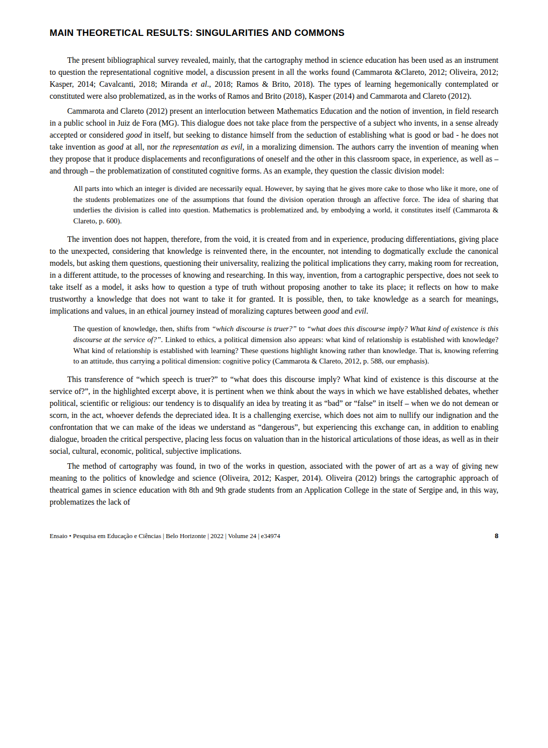MAIN THEORETICAL RESULTS: SINGULARITIES AND COMMONS
The present bibliographical survey revealed, mainly, that the cartography method in science education has been used as an instrument to question the representational cognitive model, a discussion present in all the works found (Cammarota &Clareto, 2012; Oliveira, 2012; Kasper, 2014; Cavalcanti, 2018; Miranda et al., 2018; Ramos & Brito, 2018). The types of learning hegemonically contemplated or constituted were also problematized, as in the works of Ramos and Brito (2018), Kasper (2014) and Cammarota and Clareto (2012).
Cammarota and Clareto (2012) present an interlocution between Mathematics Education and the notion of invention, in field research in a public school in Juiz de Fora (MG). This dialogue does not take place from the perspective of a subject who invents, in a sense already accepted or considered good in itself, but seeking to distance himself from the seduction of establishing what is good or bad - he does not take invention as good at all, nor the representation as evil, in a moralizing dimension. The authors carry the invention of meaning when they propose that it produce displacements and reconfigurations of oneself and the other in this classroom space, in experience, as well as – and through – the problematization of constituted cognitive forms. As an example, they question the classic division model:
All parts into which an integer is divided are necessarily equal. However, by saying that he gives more cake to those who like it more, one of the students problematizes one of the assumptions that found the division operation through an affective force. The idea of sharing that underlies the division is called into question. Mathematics is problematized and, by embodying a world, it constitutes itself (Cammarota & Clareto, p. 600).
The invention does not happen, therefore, from the void, it is created from and in experience, producing differentiations, giving place to the unexpected, considering that knowledge is reinvented there, in the encounter, not intending to dogmatically exclude the canonical models, but asking them questions, questioning their universality, realizing the political implications they carry, making room for recreation, in a different attitude, to the processes of knowing and researching. In this way, invention, from a cartographic perspective, does not seek to take itself as a model, it asks how to question a type of truth without proposing another to take its place; it reflects on how to make trustworthy a knowledge that does not want to take it for granted. It is possible, then, to take knowledge as a search for meanings, implications and values, in an ethical journey instead of moralizing captures between good and evil.
The question of knowledge, then, shifts from “which discourse is truer?” to “what does this discourse imply? What kind of existence is this discourse at the service of?”. Linked to ethics, a political dimension also appears: what kind of relationship is established with knowledge? What kind of relationship is established with learning? These questions highlight knowing rather than knowledge. That is, knowing referring to an attitude, thus carrying a political dimension: cognitive policy (Cammarota & Clareto, 2012, p. 588, our emphasis).
This transference of “which speech is truer?” to “what does this discourse imply? What kind of existence is this discourse at the service of?”, in the highlighted excerpt above, it is pertinent when we think about the ways in which we have established debates, whether political, scientific or religious: our tendency is to disqualify an idea by treating it as “bad” or “false” in itself – when we do not demean or scorn, in the act, whoever defends the depreciated idea. It is a challenging exercise, which does not aim to nullify our indignation and the confrontation that we can make of the ideas we understand as “dangerous”, but experiencing this exchange can, in addition to enabling dialogue, broaden the critical perspective, placing less focus on valuation than in the historical articulations of those ideas, as well as in their social, cultural, economic, political, subjective implications.
The method of cartography was found, in two of the works in question, associated with the power of art as a way of giving new meaning to the politics of knowledge and science (Oliveira, 2012; Kasper, 2014). Oliveira (2012) brings the cartographic approach of theatrical games in science education with 8th and 9th grade students from an Application College in the state of Sergipe and, in this way, problematizes the lack of
Ensaio • Pesquisa em Educação e Ciências | Belo Horizonte | 2022 | Volume 24 | e34974 8